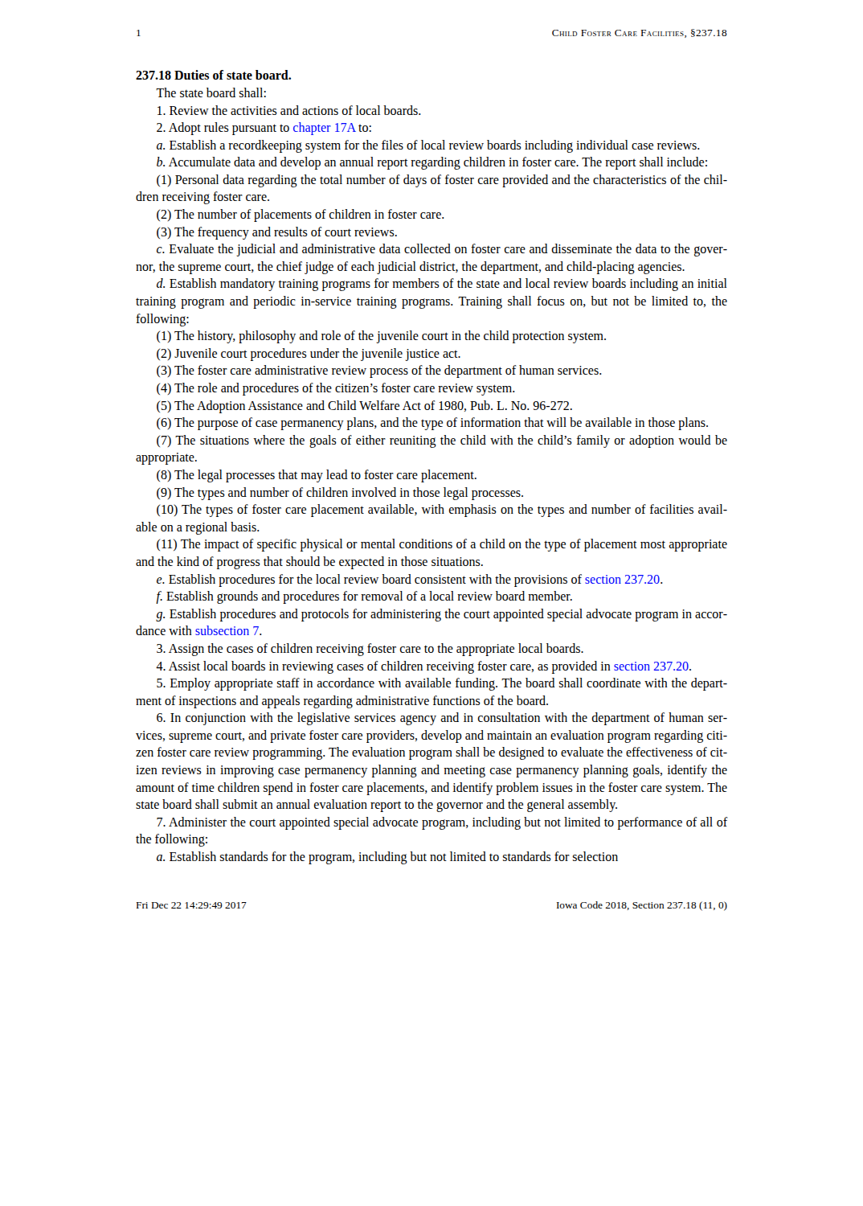1 Child Foster Care Facilities, §237.18
237.18 Duties of state board.
The state board shall:
1. Review the activities and actions of local boards.
2. Adopt rules pursuant to chapter 17A to:
a. Establish a recordkeeping system for the files of local review boards including individual case reviews.
b. Accumulate data and develop an annual report regarding children in foster care. The report shall include:
(1) Personal data regarding the total number of days of foster care provided and the characteristics of the children receiving foster care.
(2) The number of placements of children in foster care.
(3) The frequency and results of court reviews.
c. Evaluate the judicial and administrative data collected on foster care and disseminate the data to the governor, the supreme court, the chief judge of each judicial district, the department, and child-placing agencies.
d. Establish mandatory training programs for members of the state and local review boards including an initial training program and periodic in-service training programs. Training shall focus on, but not be limited to, the following:
(1) The history, philosophy and role of the juvenile court in the child protection system.
(2) Juvenile court procedures under the juvenile justice act.
(3) The foster care administrative review process of the department of human services.
(4) The role and procedures of the citizen’s foster care review system.
(5) The Adoption Assistance and Child Welfare Act of 1980, Pub. L. No. 96-272.
(6) The purpose of case permanency plans, and the type of information that will be available in those plans.
(7) The situations where the goals of either reuniting the child with the child’s family or adoption would be appropriate.
(8) The legal processes that may lead to foster care placement.
(9) The types and number of children involved in those legal processes.
(10) The types of foster care placement available, with emphasis on the types and number of facilities available on a regional basis.
(11) The impact of specific physical or mental conditions of a child on the type of placement most appropriate and the kind of progress that should be expected in those situations.
e. Establish procedures for the local review board consistent with the provisions of section 237.20.
f. Establish grounds and procedures for removal of a local review board member.
g. Establish procedures and protocols for administering the court appointed special advocate program in accordance with subsection 7.
3. Assign the cases of children receiving foster care to the appropriate local boards.
4. Assist local boards in reviewing cases of children receiving foster care, as provided in section 237.20.
5. Employ appropriate staff in accordance with available funding. The board shall coordinate with the department of inspections and appeals regarding administrative functions of the board.
6. In conjunction with the legislative services agency and in consultation with the department of human services, supreme court, and private foster care providers, develop and maintain an evaluation program regarding citizen foster care review programming. The evaluation program shall be designed to evaluate the effectiveness of citizen reviews in improving case permanency planning and meeting case permanency planning goals, identify the amount of time children spend in foster care placements, and identify problem issues in the foster care system. The state board shall submit an annual evaluation report to the governor and the general assembly.
7. Administer the court appointed special advocate program, including but not limited to performance of all of the following:
a. Establish standards for the program, including but not limited to standards for selection
Fri Dec 22 14:29:49 2017 Iowa Code 2018, Section 237.18 (11, 0)